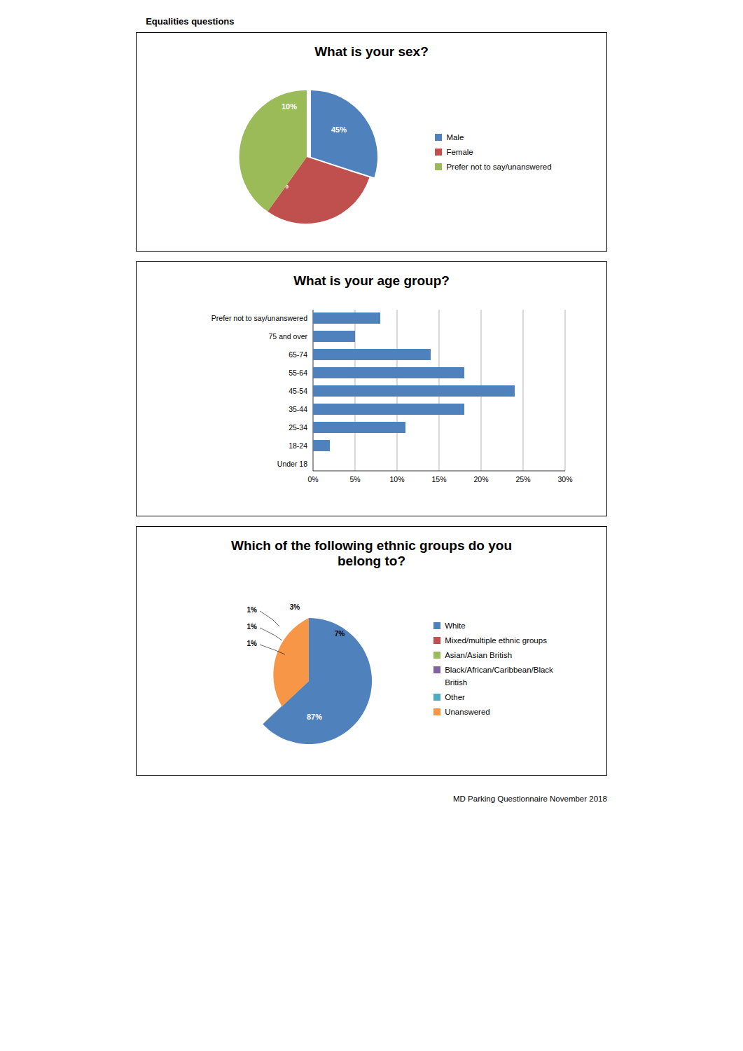Equalities questions
What is your sex?
45% 45% 10%
Male
Female
Prefer not to say/unanswered
What is your age group?
Prefer not to say/unanswered 75 and over 65-74 55-64 45-54 35-44 25-34 18-24 Under 18 0% 5% 10% 15% 20% 25% 30%
Which of the following ethnic groups do you
belong to?
87% 1% 1% 1% 3% 7%
White
Mixed/multiple ethnic groups
Asian/Asian British
Black/African/Caribbean/Black
British
Other
Unanswered
MD Parking Questionnaire November 2018